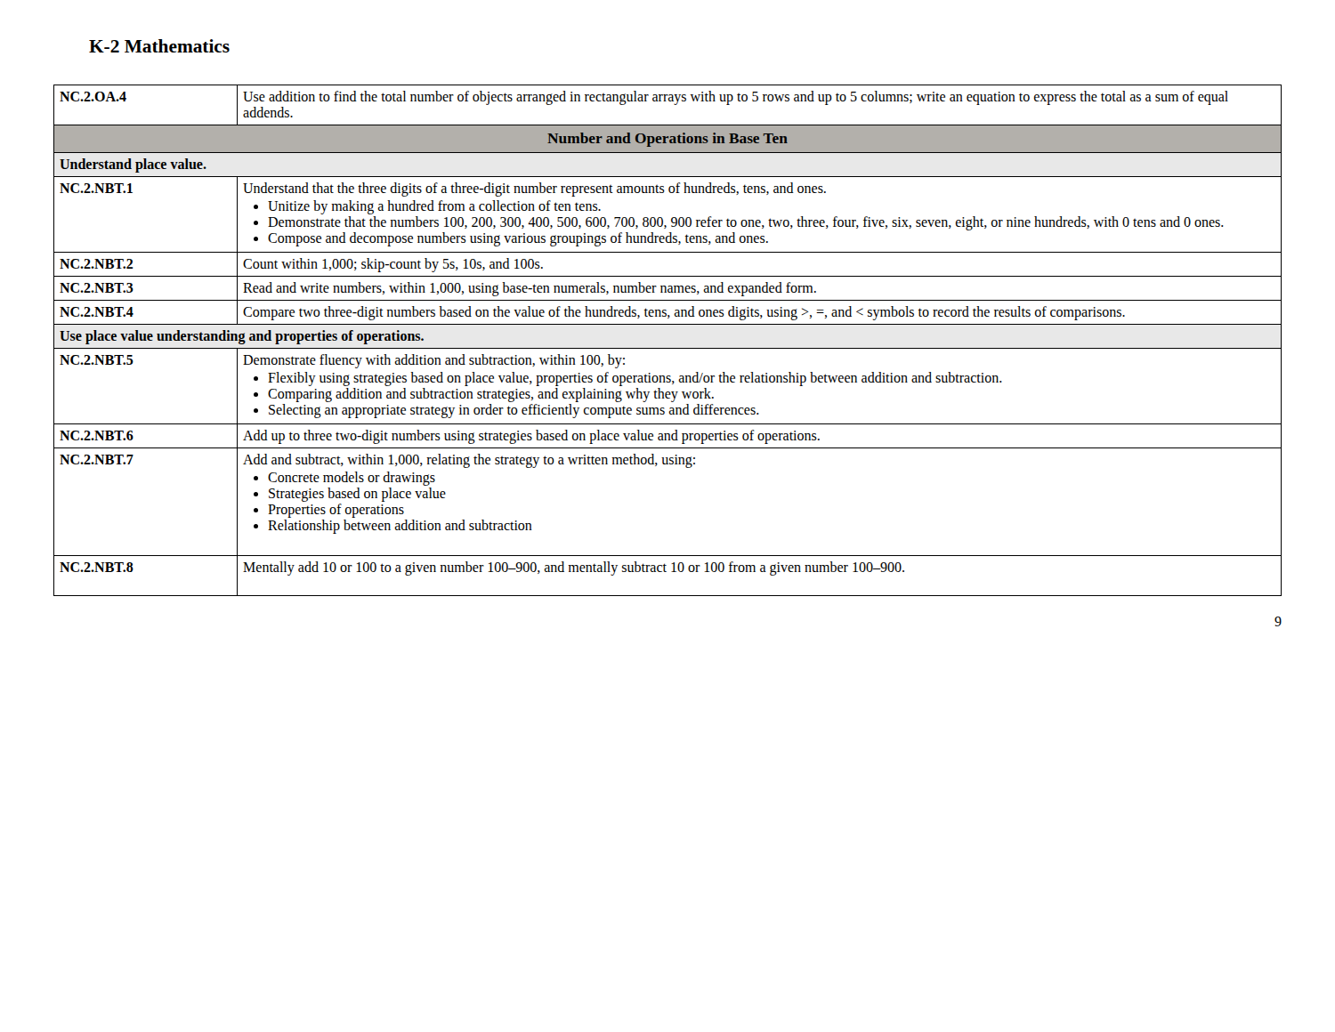K-2 Mathematics
| NC.2.OA.4 | Use addition to find the total number of objects arranged in rectangular arrays with up to 5 rows and up to 5 columns; write an equation to express the total as a sum of equal addends. |
| Number and Operations in Base Ten |
| Understand place value. |
| NC.2.NBT.1 | Understand that the three digits of a three-digit number represent amounts of hundreds, tens, and ones. Unitize by making a hundred from a collection of ten tens. Demonstrate that the numbers 100, 200, 300, 400, 500, 600, 700, 800, 900 refer to one, two, three, four, five, six, seven, eight, or nine hundreds, with 0 tens and 0 ones. Compose and decompose numbers using various groupings of hundreds, tens, and ones. |
| NC.2.NBT.2 | Count within 1,000; skip-count by 5s, 10s, and 100s. |
| NC.2.NBT.3 | Read and write numbers, within 1,000, using base-ten numerals, number names, and expanded form. |
| NC.2.NBT.4 | Compare two three-digit numbers based on the value of the hundreds, tens, and ones digits, using >, =, and < symbols to record the results of comparisons. |
| Use place value understanding and properties of operations. |
| NC.2.NBT.5 | Demonstrate fluency with addition and subtraction, within 100, by: Flexibly using strategies based on place value, properties of operations, and/or the relationship between addition and subtraction. Comparing addition and subtraction strategies, and explaining why they work. Selecting an appropriate strategy in order to efficiently compute sums and differences. |
| NC.2.NBT.6 | Add up to three two-digit numbers using strategies based on place value and properties of operations. |
| NC.2.NBT.7 | Add and subtract, within 1,000, relating the strategy to a written method, using: Concrete models or drawings Strategies based on place value Properties of operations Relationship between addition and subtraction |
| NC.2.NBT.8 | Mentally add 10 or 100 to a given number 100–900, and mentally subtract 10 or 100 from a given number 100–900. |
9